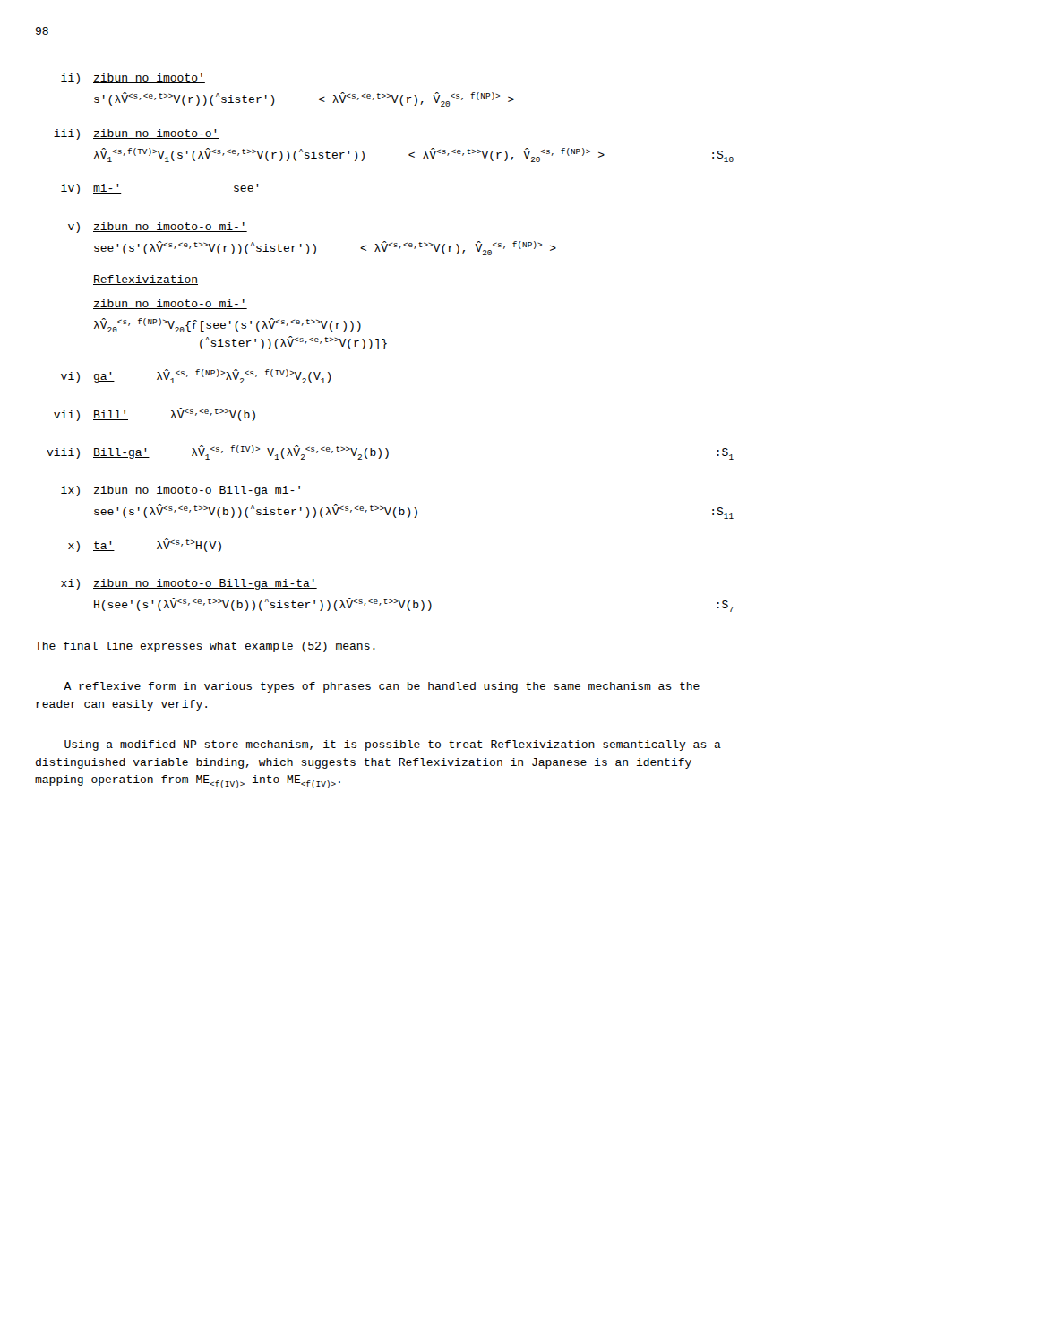98
ii) zibun no imooto'
s'(λV̂<s,<e,t>>V(r))(^sister') < λV̂<s,<e,t>>V(r), V̂20<s, f(NP)> >
iii) zibun no imooto-o'
λV̂1<s,f(TV)>V1(s'(λV̂<s,<e,t>>V(r))(^sister')) < λV̂<s,<e,t>>V(r), V̂20<s, f(NP)> > :S10
iv) mi-' see'
v) zibun no imooto-o mi-'
see'(s'(λV̂<s,<e,t>>V(r))(^sister')) < λV̂<s,<e,t>>V(r), V̂20<s, f(NP)> > Reflexivization zibun no imooto-o mi-'
λV̂20<s, f(NP)>V20{r̂[see'(s'(λV̂<s,<e,t>>V(r))) (^sister'))(λV̂<s,<e,t>>V(r))]}
vi) ga' λV̂1<s, f(NP)>λV̂2<s, f(IV)>V2(V1)
vii) Bill' λV̂<s,<e,t>>V(b)
viii) Bill-ga' λV̂1<s, f(IV)> V1(λV̂2<s,<e,t>>V2(b)) :S1
ix) zibun no imooto-o Bill-ga mi-'
see'(s'(λV̂<s,<e,t>>V(b))(^sister'))(λV̂<s,<e,t>>V(b)) :S11
x) ta' λV̂<s,t>H(V)
xi) zibun no imooto-o Bill-ga mi-ta'
H(see'(s'(λV̂<s,<e,t>>V(b))(^sister'))(λV̂<s,<e,t>>V(b)) :S7
The final line expresses what example (52) means.
A reflexive form in various types of phrases can be handled using the same mechanism as the reader can easily verify.
Using a modified NP store mechanism, it is possible to treat Reflexivization semantically as a distinguished variable binding, which suggests that Reflexivization in Japanese is an identify mapping operation from ME<f(IV)> into ME<f(IV)>.